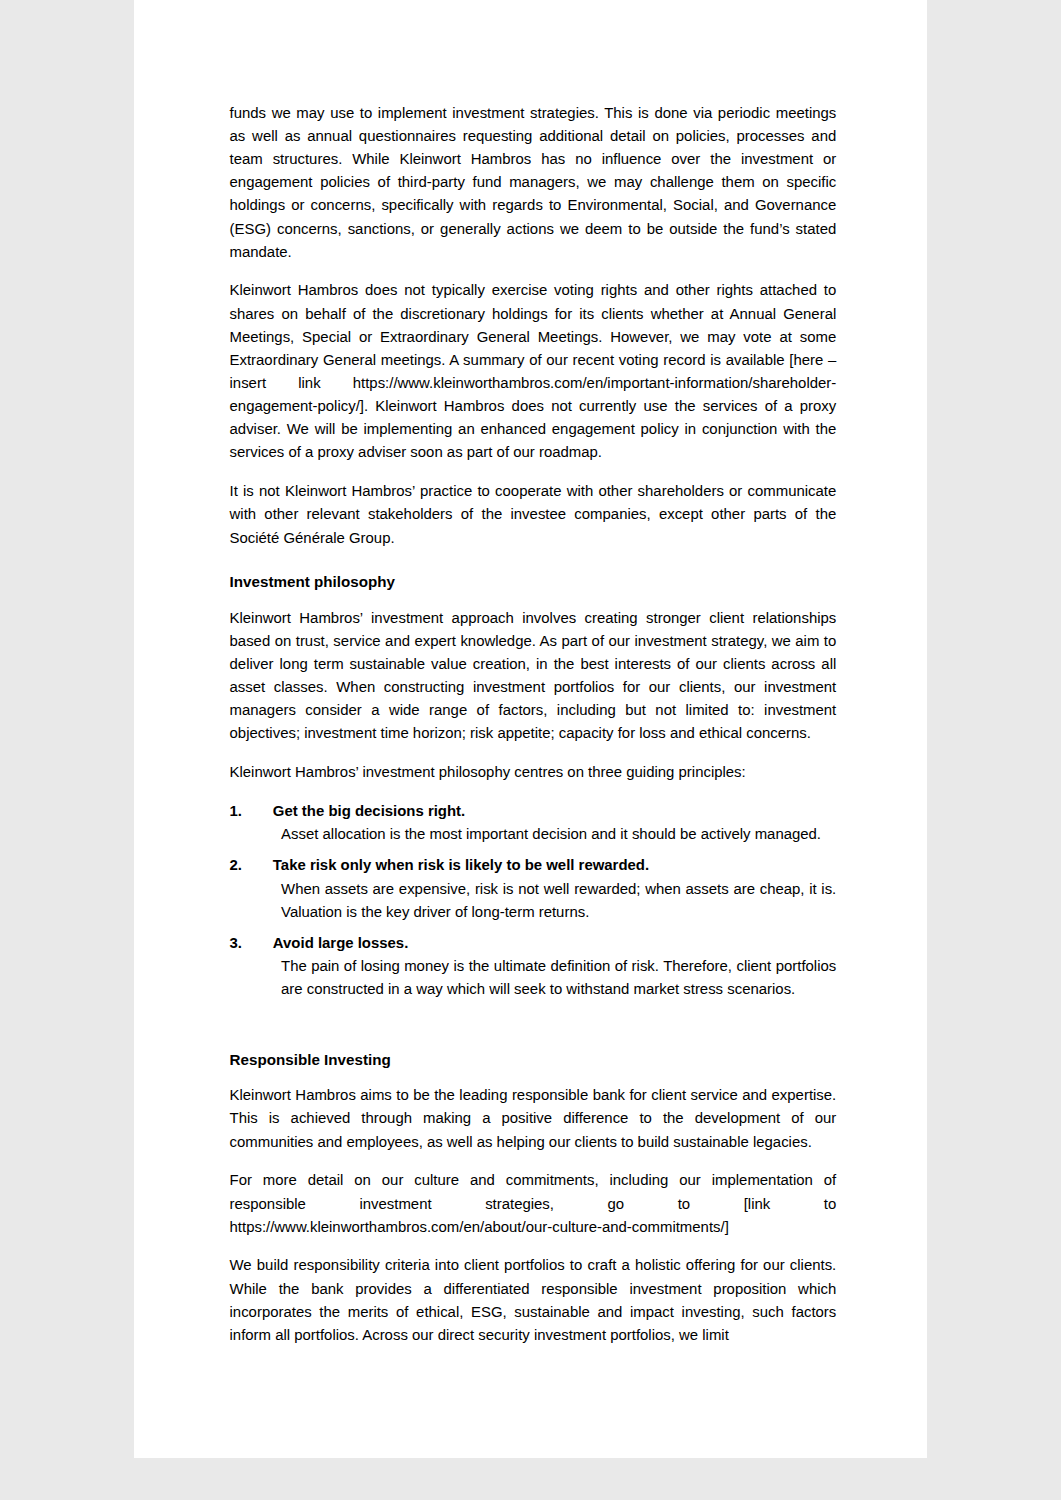funds we may use to implement investment strategies. This is done via periodic meetings as well as annual questionnaires requesting additional detail on policies, processes and team structures. While Kleinwort Hambros has no influence over the investment or engagement policies of third-party fund managers, we may challenge them on specific holdings or concerns, specifically with regards to Environmental, Social, and Governance (ESG) concerns, sanctions, or generally actions we deem to be outside the fund’s stated mandate.
Kleinwort Hambros does not typically exercise voting rights and other rights attached to shares on behalf of the discretionary holdings for its clients whether at Annual General Meetings, Special or Extraordinary General Meetings. However, we may vote at some Extraordinary General meetings. A summary of our recent voting record is available [here – insert link https://www.kleinworthambros.com/en/important-information/shareholder-engagement-policy/]. Kleinwort Hambros does not currently use the services of a proxy adviser. We will be implementing an enhanced engagement policy in conjunction with the services of a proxy adviser soon as part of our roadmap.
It is not Kleinwort Hambros’ practice to cooperate with other shareholders or communicate with other relevant stakeholders of the investee companies, except other parts of the Société Générale Group.
Investment philosophy
Kleinwort Hambros’ investment approach involves creating stronger client relationships based on trust, service and expert knowledge. As part of our investment strategy, we aim to deliver long term sustainable value creation, in the best interests of our clients across all asset classes. When constructing investment portfolios for our clients, our investment managers consider a wide range of factors, including but not limited to: investment objectives; investment time horizon; risk appetite; capacity for loss and ethical concerns.
Kleinwort Hambros’ investment philosophy centres on three guiding principles:
Get the big decisions right. Asset allocation is the most important decision and it should be actively managed.
Take risk only when risk is likely to be well rewarded. When assets are expensive, risk is not well rewarded; when assets are cheap, it is. Valuation is the key driver of long-term returns.
Avoid large losses. The pain of losing money is the ultimate definition of risk. Therefore, client portfolios are constructed in a way which will seek to withstand market stress scenarios.
Responsible Investing
Kleinwort Hambros aims to be the leading responsible bank for client service and expertise. This is achieved through making a positive difference to the development of our communities and employees, as well as helping our clients to build sustainable legacies.
For more detail on our culture and commitments, including our implementation of responsible investment strategies, go to [link to https://www.kleinworthambros.com/en/about/our-culture-and-commitments/]
We build responsibility criteria into client portfolios to craft a holistic offering for our clients. While the bank provides a differentiated responsible investment proposition which incorporates the merits of ethical, ESG, sustainable and impact investing, such factors inform all portfolios. Across our direct security investment portfolios, we limit